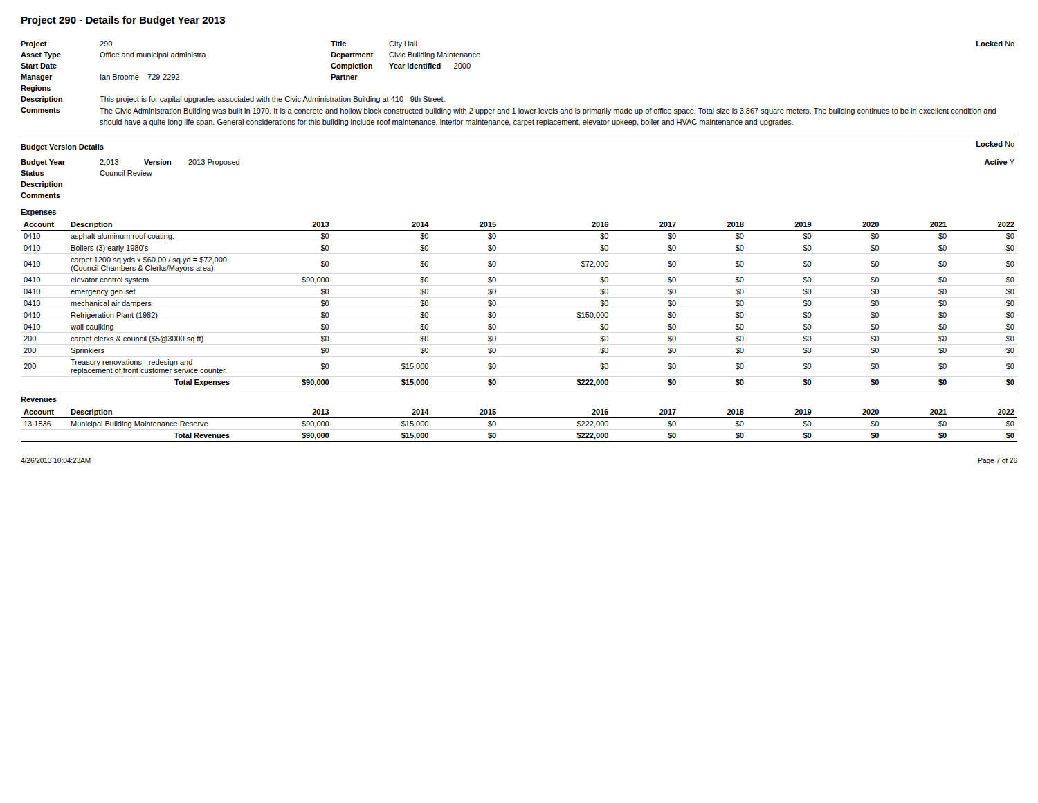Project 290 - Details for Budget Year 2013
| Project | 290 | Title | City Hall | Locked No |
| Asset Type | Office and municipal administra | Department | Civic Building Maintenance | |
| Start Date | | Completion | Year Identified 2000 | |
| Manager | Ian Broome 729-2292 | Partner | | |
| Regions | |
| Description | This project is for capital upgrades associated with the Civic Administration Building at 410 - 9th Street. |
| Comments | The Civic Administration Building was built in 1970. It is a concrete and hollow block constructed building with 2 upper and 1 lower levels and is primarily made up of office space. Total size is 3,867 square meters. The building continues to be in excellent condition and should have a quite long life span. General considerations for this building include roof maintenance, interior maintenance, carpet replacement, elevator upkeep, boiler and HVAC maintenance and upgrades. |
| Budget Version Details | Locked No |
| Budget Year | 2,013 | Version | 2013 Proposed | Active Y |
| Status | Council Review |
| Description | |
| Comments | |
Expenses
| Account | Description | 2013 | 2014 | 2015 | 2016 | 2017 | 2018 | 2019 | 2020 | 2021 | 2022 |
| --- | --- | --- | --- | --- | --- | --- | --- | --- | --- | --- | --- |
| 0410 | asphalt aluminum roof coating. | $0 | $0 | $0 | $0 | $0 | $0 | $0 | $0 | $0 | $0 |
| 0410 | Boilers (3) early 1980's | $0 | $0 | $0 | $0 | $0 | $0 | $0 | $0 | $0 | $0 |
| 0410 | carpet 1200 sq.yds.x $60.00 / sq.yd.= $72,000 (Council Chambers & Clerks/Mayors area) | $0 | $0 | $0 | $72,000 | $0 | $0 | $0 | $0 | $0 | $0 |
| 0410 | elevator control system | $90,000 | $0 | $0 | $0 | $0 | $0 | $0 | $0 | $0 | $0 |
| 0410 | emergency gen set | $0 | $0 | $0 | $0 | $0 | $0 | $0 | $0 | $0 | $0 |
| 0410 | mechanical air dampers | $0 | $0 | $0 | $0 | $0 | $0 | $0 | $0 | $0 | $0 |
| 0410 | Refrigeration Plant (1982) | $0 | $0 | $0 | $150,000 | $0 | $0 | $0 | $0 | $0 | $0 |
| 0410 | wall caulking | $0 | $0 | $0 | $0 | $0 | $0 | $0 | $0 | $0 | $0 |
| 200 | carpet clerks & council ($5@3000 sq ft) | $0 | $0 | $0 | $0 | $0 | $0 | $0 | $0 | $0 | $0 |
| 200 | Sprinklers | $0 | $0 | $0 | $0 | $0 | $0 | $0 | $0 | $0 | $0 |
| 200 | Treasury renovations - redesign and replacement of front customer service counter. | $0 | $15,000 | $0 | $0 | $0 | $0 | $0 | $0 | $0 | $0 |
| | Total Expenses | $90,000 | $15,000 | $0 | $222,000 | $0 | $0 | $0 | $0 | $0 | $0 |
Revenues
| Account | Description | 2013 | 2014 | 2015 | 2016 | 2017 | 2018 | 2019 | 2020 | 2021 | 2022 |
| --- | --- | --- | --- | --- | --- | --- | --- | --- | --- | --- | --- |
| 13.1536 | Municipal Building Maintenance Reserve | $90,000 | $15,000 | $0 | $222,000 | $0 | $0 | $0 | $0 | $0 | $0 |
| | Total Revenues | $90,000 | $15,000 | $0 | $222,000 | $0 | $0 | $0 | $0 | $0 | $0 |
4/26/2013 10:04:23AM
Page 7 of 26